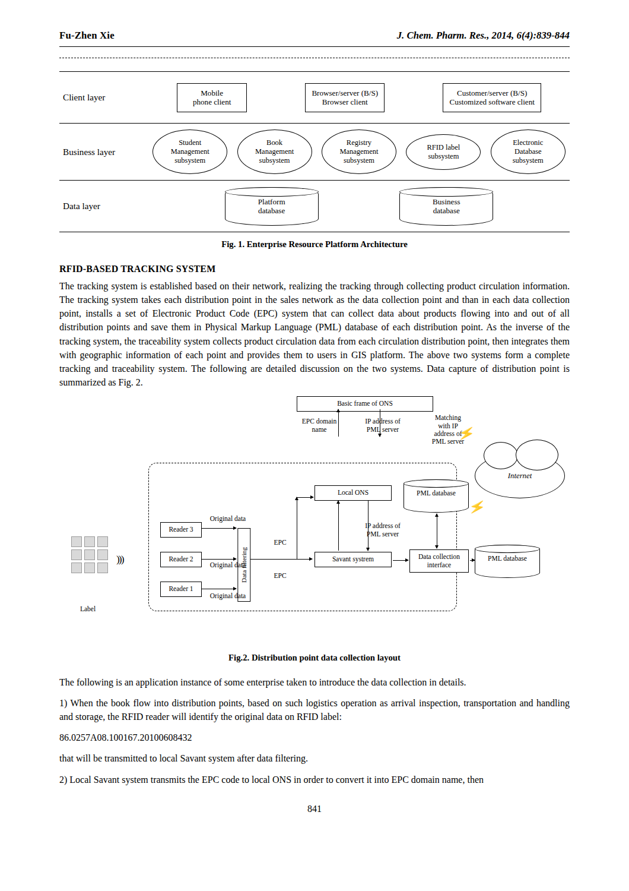Fu-Zhen Xie
J. Chem. Pharm. Res., 2014, 6(4):839-844
Client layer
Mobile
phone client
Browser/server (B/S)
Browser client
Customer/server (B/S)
Customized software client
Business layer
Student
Management
subsystem
Book
Management
subsystem
Registry
Management
subsystem
RFID label
subsystem
Electronic
Database
subsystem
Data layer
Platform
database
Business
database
Fig. 1. Enterprise Resource Platform Architecture
RFID-BASED TRACKING SYSTEM
The tracking system is established based on their network, realizing the tracking through collecting product circulation information. The tracking system takes each distribution point in the sales network as the data collection point and than in each data collection point, installs a set of Electronic Product Code (EPC) system that can collect data about products flowing into and out of all distribution points and save them in Physical Markup Language (PML) database of each distribution point. As the inverse of the tracking system, the traceability system collects product circulation data from each circulation distribution point, then integrates them with geographic information of each point and provides them to users in GIS platform. The above two systems form a complete tracking and traceability system. The following are detailed discussion on the two systems. Data capture of distribution point is summarized as Fig. 2.
Basic frame of ONS
EPC domain
name
IP address of
PML server
Matching
with IP
address of
PML server
Internet
⚡
⚡
Local ONS
PML database
PML database
Savant systrem
Data collection
interface
Reader 3
Reader 2
Reader 1
Data filtering
Original data
Original data
Original data
EPC
EPC
IP address of
PML server
)))
Label
Fig.2. Distribution point data collection layout
The following is an application instance of some enterprise taken to introduce the data collection in details.
1) When the book flow into distribution points, based on such logistics operation as arrival inspection, transportation and handling and storage, the RFID reader will identify the original data on RFID label:
86.0257A08.100167.20100608432
that will be transmitted to local Savant system after data filtering.
2) Local Savant system transmits the EPC code to local ONS in order to convert it into EPC domain name, then
841